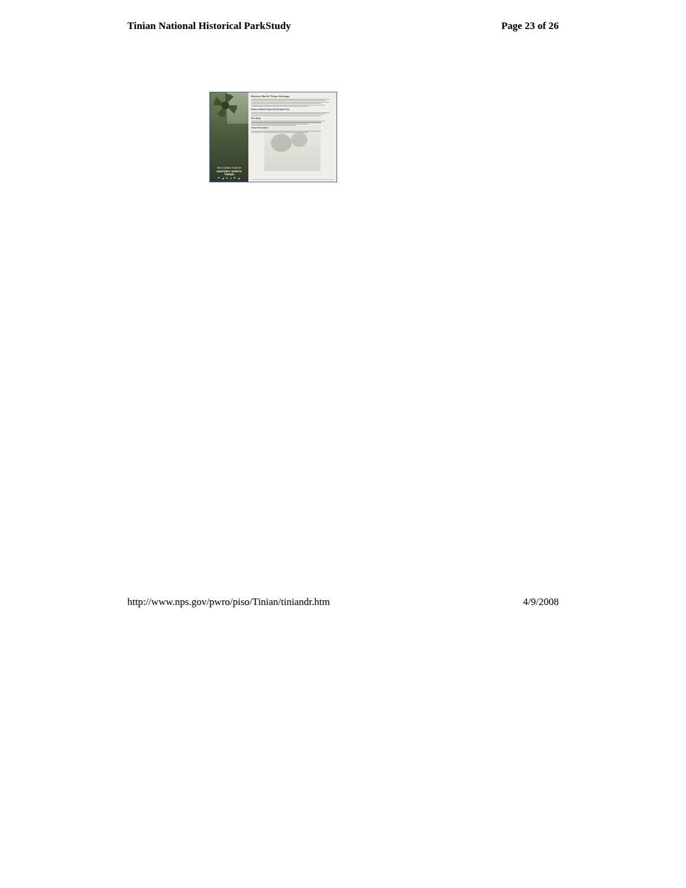Tinian National Historical ParkStudy Page 23 of 26
SELF-GUIDED TOUR OF HISTORIC NORTH TINIAN ⚑ ⛪ ✈ ⚓ ⚑ ⛪
Historic North Tinian Heritage
Historic North Tinian Self-Guided Tour
Tour Stops
Visitor Information
http://www.nps.gov/pwro/piso/Tinian/tiniandr.htm 4/9/2008